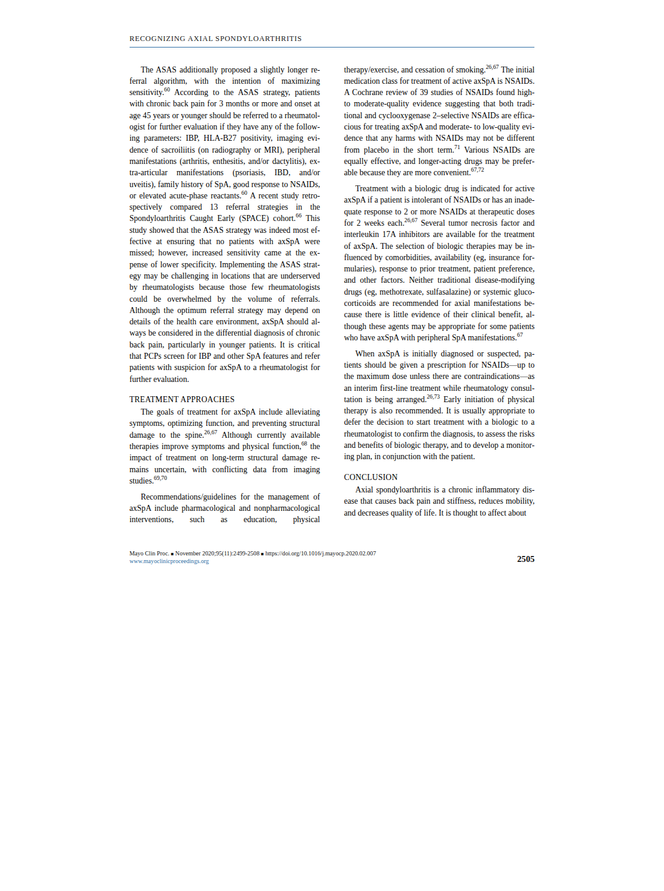Recognizing Axial Spondyloarthritis
The ASAS additionally proposed a slightly longer referral algorithm, with the intention of maximizing sensitivity.60 According to the ASAS strategy, patients with chronic back pain for 3 months or more and onset at age 45 years or younger should be referred to a rheumatologist for further evaluation if they have any of the following parameters: IBP, HLA-B27 positivity, imaging evidence of sacroiliitis (on radiography or MRI), peripheral manifestations (arthritis, enthesitis, and/or dactylitis), extra-articular manifestations (psoriasis, IBD, and/or uveitis), family history of SpA, good response to NSAIDs, or elevated acute-phase reactants.60 A recent study retrospectively compared 13 referral strategies in the Spondyloarthritis Caught Early (SPACE) cohort.66 This study showed that the ASAS strategy was indeed most effective at ensuring that no patients with axSpA were missed; however, increased sensitivity came at the expense of lower specificity. Implementing the ASAS strategy may be challenging in locations that are underserved by rheumatologists because those few rheumatologists could be overwhelmed by the volume of referrals. Although the optimum referral strategy may depend on details of the health care environment, axSpA should always be considered in the differential diagnosis of chronic back pain, particularly in younger patients. It is critical that PCPs screen for IBP and other SpA features and refer patients with suspicion for axSpA to a rheumatologist for further evaluation.
Treatment Approaches
The goals of treatment for axSpA include alleviating symptoms, optimizing function, and preventing structural damage to the spine.26,67 Although currently available therapies improve symptoms and physical function,68 the impact of treatment on long-term structural damage remains uncertain, with conflicting data from imaging studies.69,70
Recommendations/guidelines for the management of axSpA include pharmacological and nonpharmacological interventions, such as education, physical therapy/exercise, and cessation of smoking.26,67 The initial medication class for treatment of active axSpA is NSAIDs. A Cochrane review of 39 studies of NSAIDs found high- to moderate-quality evidence suggesting that both traditional and cyclooxygenase 2–selective NSAIDs are efficacious for treating axSpA and moderate- to low-quality evidence that any harms with NSAIDs may not be different from placebo in the short term.71 Various NSAIDs are equally effective, and longer-acting drugs may be preferable because they are more convenient.67,72
Treatment with a biologic drug is indicated for active axSpA if a patient is intolerant of NSAIDs or has an inadequate response to 2 or more NSAIDs at therapeutic doses for 2 weeks each.26,67 Several tumor necrosis factor and interleukin 17A inhibitors are available for the treatment of axSpA. The selection of biologic therapies may be influenced by comorbidities, availability (eg, insurance formularies), response to prior treatment, patient preference, and other factors. Neither traditional disease-modifying drugs (eg, methotrexate, sulfasalazine) or systemic glucocorticoids are recommended for axial manifestations because there is little evidence of their clinical benefit, although these agents may be appropriate for some patients who have axSpA with peripheral SpA manifestations.67
When axSpA is initially diagnosed or suspected, patients should be given a prescription for NSAIDs—up to the maximum dose unless there are contraindications—as an interim first-line treatment while rheumatology consultation is being arranged.26,73 Early initiation of physical therapy is also recommended. It is usually appropriate to defer the decision to start treatment with a biologic to a rheumatologist to confirm the diagnosis, to assess the risks and benefits of biologic therapy, and to develop a monitoring plan, in conjunction with the patient.
Conclusion
Axial spondyloarthritis is a chronic inflammatory disease that causes back pain and stiffness, reduces mobility, and decreases quality of life. It is thought to affect about
Mayo Clin Proc. ■ November 2020;95(11):2499-2508 ■ https://doi.org/10.1016/j.mayocp.2020.02.007
www.mayoclinicproceedings.org
2505